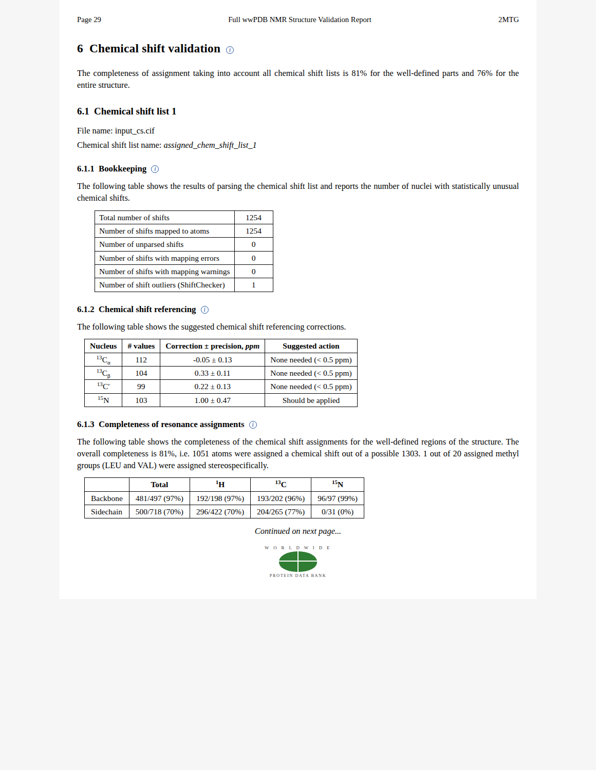Page 29
Full wwPDB NMR Structure Validation Report
2MTG
6 Chemical shift validation i
The completeness of assignment taking into account all chemical shift lists is 81% for the well-defined parts and 76% for the entire structure.
6.1 Chemical shift list 1
File name: input_cs.cif
Chemical shift list name: assigned_chem_shift_list_1
6.1.1 Bookkeeping i
The following table shows the results of parsing the chemical shift list and reports the number of nuclei with statistically unusual chemical shifts.
| Total number of shifts | 1254 |
| Number of shifts mapped to atoms | 1254 |
| Number of unparsed shifts | 0 |
| Number of shifts with mapping errors | 0 |
| Number of shifts with mapping warnings | 0 |
| Number of shift outliers (ShiftChecker) | 1 |
6.1.2 Chemical shift referencing i
The following table shows the suggested chemical shift referencing corrections.
| Nucleus | # values | Correction ± precision, ppm | Suggested action |
| --- | --- | --- | --- |
| 13 C α | 112 | -0.05 ± 0.13 | None needed (< 0.5 ppm) |
| 13 C β | 104 | 0.33 ± 0.11 | None needed (< 0.5 ppm) |
| 13 C′ | 99 | 0.22 ± 0.13 | None needed (< 0.5 ppm) |
| 15 N | 103 | 1.00 ± 0.47 | Should be applied |
6.1.3 Completeness of resonance assignments i
The following table shows the completeness of the chemical shift assignments for the well-defined regions of the structure. The overall completeness is 81%, i.e. 1051 atoms were assigned a chemical shift out of a possible 1303. 1 out of 20 assigned methyl groups (LEU and VAL) were assigned stereospecifically.
| | Total | 1 H | 13 C | 15 N |
| --- | --- | --- | --- | --- |
| Backbone | 481/497 (97%) | 192/198 (97%) | 193/202 (96%) | 96/97 (99%) |
| Sidechain | 500/718 (70%) | 296/422 (70%) | 204/265 (77%) | 0/31 (0%) |
Continued on next page...
W O R L D W I D E
PROTEIN DATA BANK